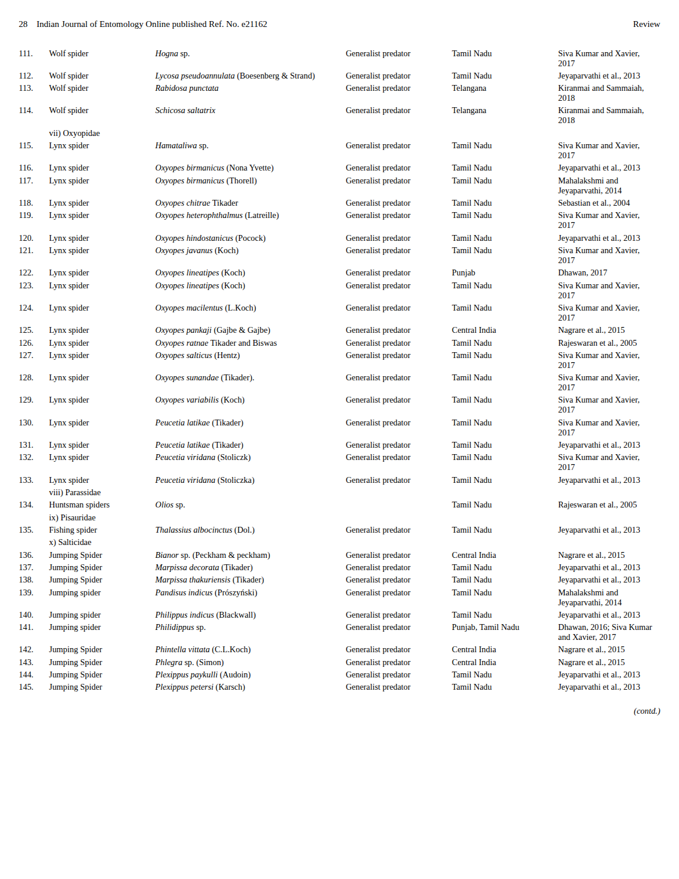28 Indian Journal of Entomology Online published Ref. No. e21162
Review
| 111. | Wolf spider | Hogna sp. | Generalist predator | Tamil Nadu | Siva Kumar and Xavier, 2017 |
| 112. | Wolf spider | Lycosa pseudoannulata (Boesenberg & Strand) | Generalist predator | Tamil Nadu | Jeyaparvathi et al., 2013 |
| 113. | Wolf spider | Rabidosa punctata | Generalist predator | Telangana | Kiranmai and Sammaiah, 2018 |
| 114. | Wolf spider | Schicosa saltatrix | Generalist predator | Telangana | Kiranmai and Sammaiah, 2018 |
| | vii) Oxyopidae |
| 115. | Lynx spider | Hamataliwa sp. | Generalist predator | Tamil Nadu | Siva Kumar and Xavier, 2017 |
| 116. | Lynx spider | Oxyopes birmanicus (Nona Yvette) | Generalist predator | Tamil Nadu | Jeyaparvathi et al., 2013 |
| 117. | Lynx spider | Oxyopes birmanicus (Thorell) | Generalist predator | Tamil Nadu | Mahalakshmi and Jeyaparvathi, 2014 |
| 118. | Lynx spider | Oxyopes chitrae Tikader | Generalist predator | Tamil Nadu | Sebastian et al., 2004 |
| 119. | Lynx spider | Oxyopes heterophthalmus (Latreille) | Generalist predator | Tamil Nadu | Siva Kumar and Xavier, 2017 |
| 120. | Lynx spider | Oxyopes hindostanicus (Pocock) | Generalist predator | Tamil Nadu | Jeyaparvathi et al., 2013 |
| 121. | Lynx spider | Oxyopes javanus (Koch) | Generalist predator | Tamil Nadu | Siva Kumar and Xavier, 2017 |
| 122. | Lynx spider | Oxyopes lineatipes (Koch) | Generalist predator | Punjab | Dhawan, 2017 |
| 123. | Lynx spider | Oxyopes lineatipes (Koch) | Generalist predator | Tamil Nadu | Siva Kumar and Xavier, 2017 |
| 124. | Lynx spider | Oxyopes macilentus (L.Koch) | Generalist predator | Tamil Nadu | Siva Kumar and Xavier, 2017 |
| 125. | Lynx spider | Oxyopes pankaji (Gajbe & Gajbe) | Generalist predator | Central India | Nagrare et al., 2015 |
| 126. | Lynx spider | Oxyopes ratnae Tikader and Biswas | Generalist predator | Tamil Nadu | Rajeswaran et al., 2005 |
| 127. | Lynx spider | Oxyopes salticus (Hentz) | Generalist predator | Tamil Nadu | Siva Kumar and Xavier, 2017 |
| 128. | Lynx spider | Oxyopes sunandae (Tikader). | Generalist predator | Tamil Nadu | Siva Kumar and Xavier, 2017 |
| 129. | Lynx spider | Oxyopes variabilis (Koch) | Generalist predator | Tamil Nadu | Siva Kumar and Xavier, 2017 |
| 130. | Lynx spider | Peucetia latikae (Tikader) | Generalist predator | Tamil Nadu | Siva Kumar and Xavier, 2017 |
| 131. | Lynx spider | Peucetia latikae (Tikader) | Generalist predator | Tamil Nadu | Jeyaparvathi et al., 2013 |
| 132. | Lynx spider | Peucetia viridana (Stoliczk) | Generalist predator | Tamil Nadu | Siva Kumar and Xavier, 2017 |
| 133. | Lynx spider | Peucetia viridana (Stoliczka) | Generalist predator | Tamil Nadu | Jeyaparvathi et al., 2013 |
| | viii) Parassidae |
| 134. | Huntsman spiders | Olios sp. | | Tamil Nadu | Rajeswaran et al., 2005 |
| | ix) Pisauridae |
| 135. | Fishing spider | Thalassius albocinctus (Dol.) | Generalist predator | Tamil Nadu | Jeyaparvathi et al., 2013 |
| | x) Salticidae |
| 136. | Jumping Spider | Bianor sp. (Peckham & peckham) | Generalist predator | Central India | Nagrare et al., 2015 |
| 137. | Jumping Spider | Marpissa decorata (Tikader) | Generalist predator | Tamil Nadu | Jeyaparvathi et al., 2013 |
| 138. | Jumping Spider | Marpissa thakuriensis (Tikader) | Generalist predator | Tamil Nadu | Jeyaparvathi et al., 2013 |
| 139. | Jumping spider | Pandisus indicus (Prószyński) | Generalist predator | Tamil Nadu | Mahalakshmi and Jeyaparvathi, 2014 |
| 140. | Jumping spider | Philippus indicus (Blackwall) | Generalist predator | Tamil Nadu | Jeyaparvathi et al., 2013 |
| 141. | Jumping spider | Philidippus sp. | Generalist predator | Punjab, Tamil Nadu | Dhawan, 2016; Siva Kumar and Xavier, 2017 |
| 142. | Jumping Spider | Phintella vittata (C.L.Koch) | Generalist predator | Central India | Nagrare et al., 2015 |
| 143. | Jumping Spider | Phlegra sp. (Simon) | Generalist predator | Central India | Nagrare et al., 2015 |
| 144. | Jumping Spider | Plexippus paykulli (Audoin) | Generalist predator | Tamil Nadu | Jeyaparvathi et al., 2013 |
| 145. | Jumping Spider | Plexippus petersi (Karsch) | Generalist predator | Tamil Nadu | Jeyaparvathi et al., 2013 |
(contd.)